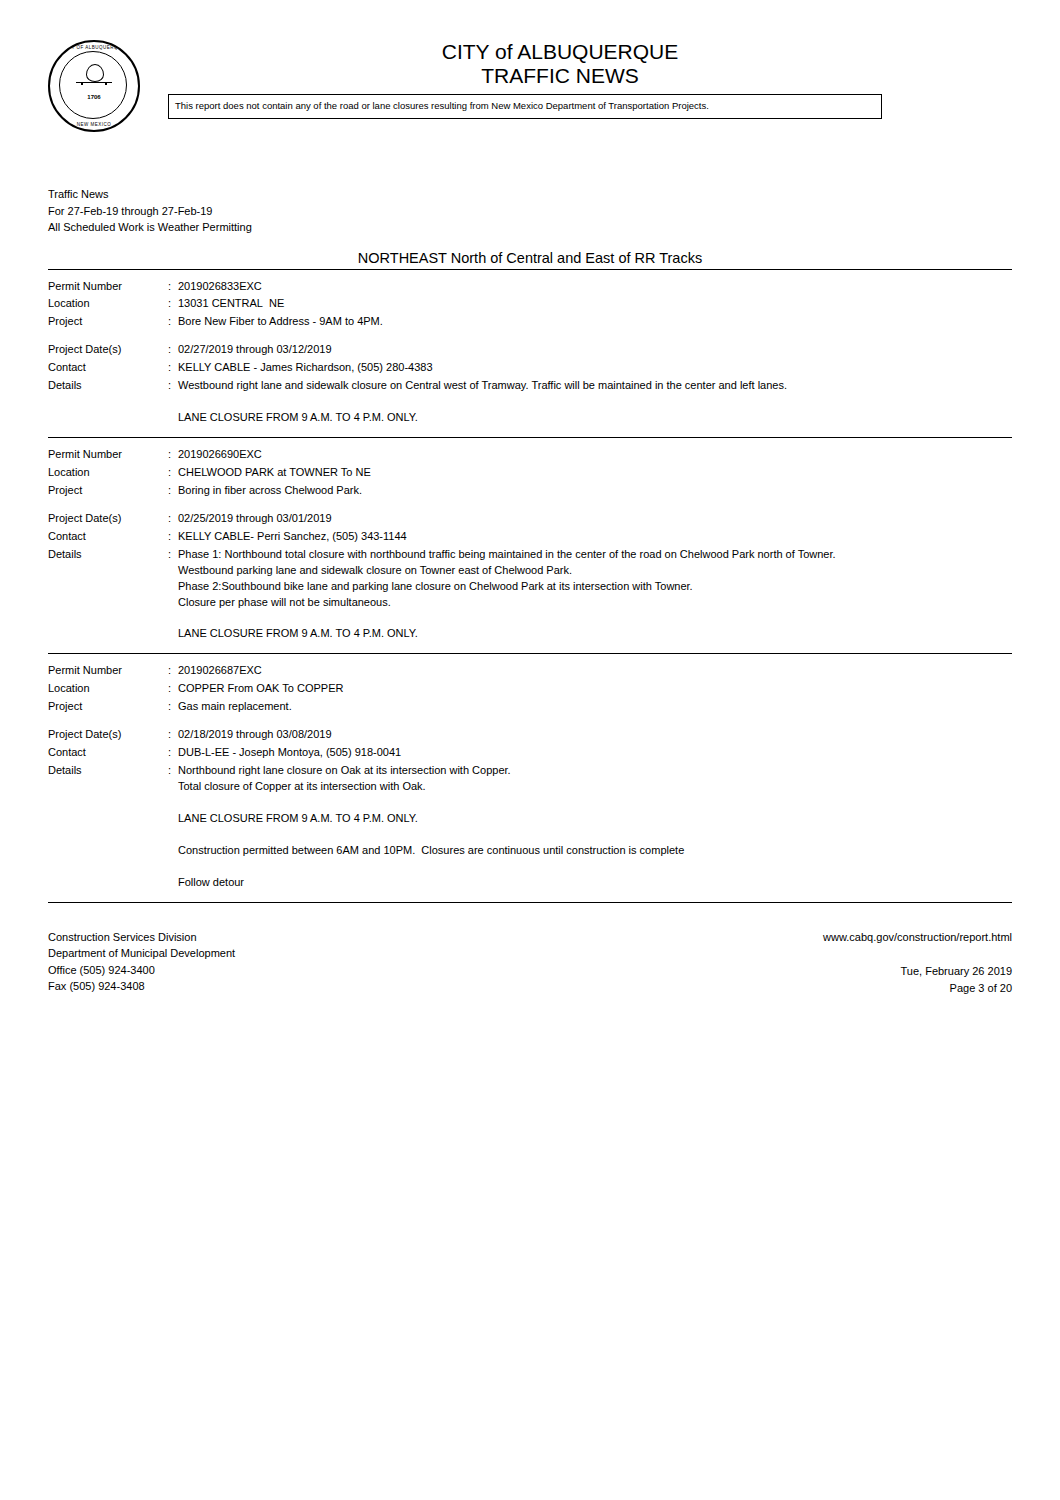CITY OF ALBUQUERQUE
1706
NEW MEXICO
CITY of ALBUQUERQUE
TRAFFIC NEWS
This report does not contain any of the road or lane closures resulting from New Mexico Department of Transportation Projects.
Traffic News
For 27-Feb-19 through 27-Feb-19
All Scheduled Work is Weather Permitting
NORTHEAST North of Central and East of RR Tracks
| Permit Number | : | 2019026833EXC |
| Location | : | 13031 CENTRAL NE |
| Project | : | Bore New Fiber to Address - 9AM to 4PM. |
| Project Date(s) | : | 02/27/2019 through 03/12/2019 |
| Contact | : | KELLY CABLE - James Richardson, (505) 280-4383 |
| Details | : | Westbound right lane and sidewalk closure on Central west of Tramway. Traffic will be maintained in the center and left lanes. LANE CLOSURE FROM 9 A.M. TO 4 P.M. ONLY. |
| Permit Number | : | 2019026690EXC |
| Location | : | CHELWOOD PARK at TOWNER To NE |
| Project | : | Boring in fiber across Chelwood Park. |
| Project Date(s) | : | 02/25/2019 through 03/01/2019 |
| Contact | : | KELLY CABLE- Perri Sanchez, (505) 343-1144 |
| Details | : | Phase 1: Northbound total closure with northbound traffic being maintained in the center of the road on Chelwood Park north of Towner. Westbound parking lane and sidewalk closure on Towner east of Chelwood Park. Phase 2:Southbound bike lane and parking lane closure on Chelwood Park at its intersection with Towner. Closure per phase will not be simultaneous. LANE CLOSURE FROM 9 A.M. TO 4 P.M. ONLY. |
| Permit Number | : | 2019026687EXC |
| Location | : | COPPER From OAK To COPPER |
| Project | : | Gas main replacement. |
| Project Date(s) | : | 02/18/2019 through 03/08/2019 |
| Contact | : | DUB-L-EE - Joseph Montoya, (505) 918-0041 |
| Details | : | Northbound right lane closure on Oak at its intersection with Copper. Total closure of Copper at its intersection with Oak. LANE CLOSURE FROM 9 A.M. TO 4 P.M. ONLY. Construction permitted between 6AM and 10PM. Closures are continuous until construction is complete Follow detour |
Construction Services Division
Department of Municipal Development
Office (505) 924-3400
Fax (505) 924-3408
www.cabq.gov/construction/report.html
Tue, February 26 2019
Page 3 of 20